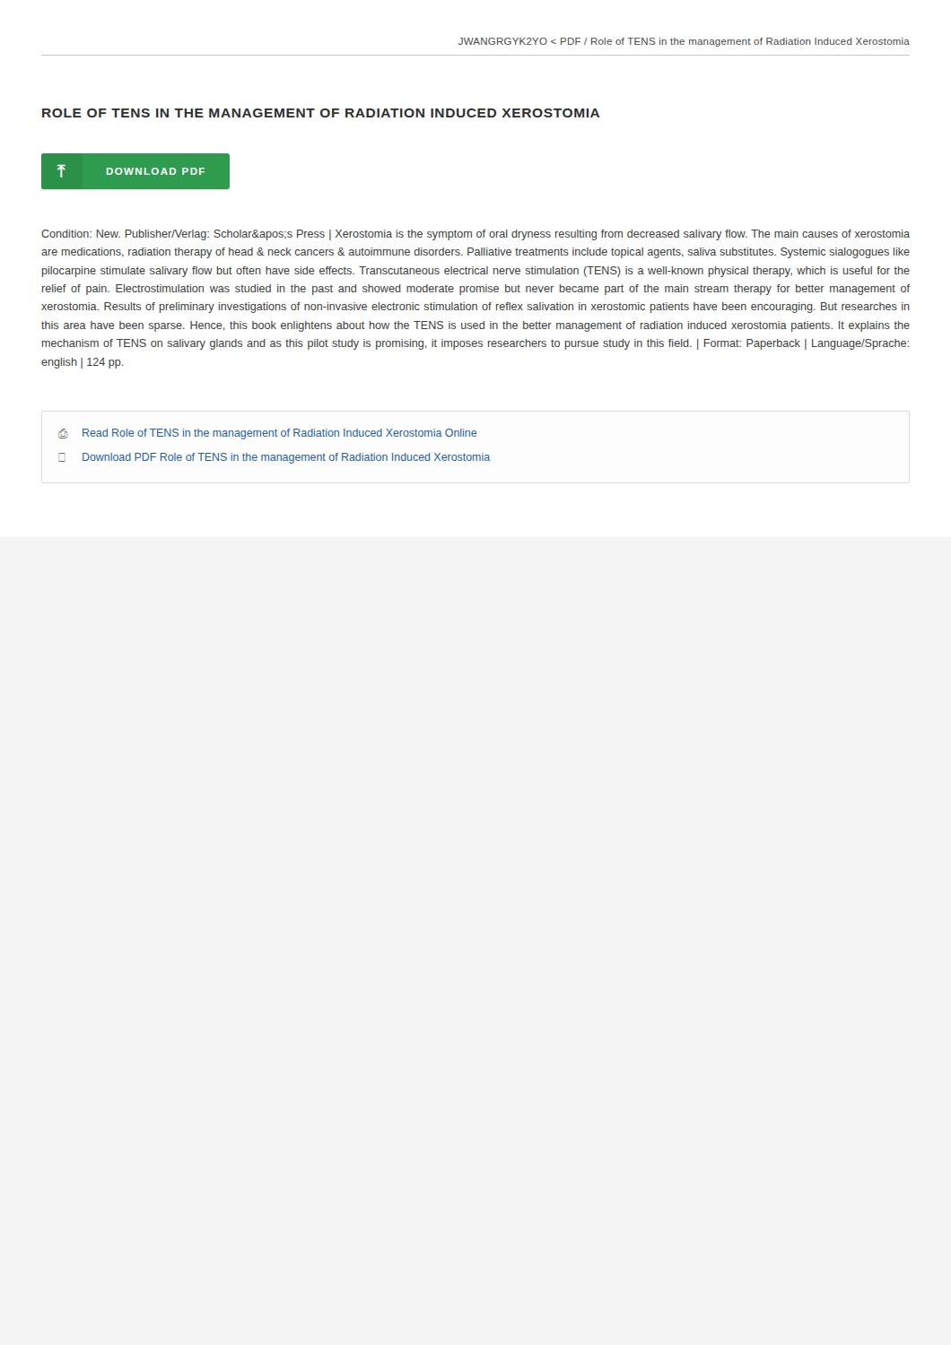JWANGRGYK2YO < PDF / Role of TENS in the management of Radiation Induced Xerostomia
ROLE OF TENS IN THE MANAGEMENT OF RADIATION INDUCED XEROSTOMIA
⤒ DOWNLOAD PDF
Condition: New. Publisher/Verlag: Scholar&apos;s Press | Xerostomia is the symptom of oral dryness resulting from decreased salivary flow. The main causes of xerostomia are medications, radiation therapy of head & neck cancers & autoimmune disorders. Palliative treatments include topical agents, saliva substitutes. Systemic sialogogues like pilocarpine stimulate salivary flow but often have side effects. Transcutaneous electrical nerve stimulation (TENS) is a well-known physical therapy, which is useful for the relief of pain. Electrostimulation was studied in the past and showed moderate promise but never became part of the main stream therapy for better management of xerostomia. Results of preliminary investigations of non-invasive electronic stimulation of reflex salivation in xerostomic patients have been encouraging. But researches in this area have been sparse. Hence, this book enlightens about how the TENS is used in the better management of radiation induced xerostomia patients. It explains the mechanism of TENS on salivary glands and as this pilot study is promising, it imposes researchers to pursue study in this field. | Format: Paperback | Language/Sprache: english | 124 pp.
⎙Read Role of TENS in the management of Radiation Induced Xerostomia Online
⎕Download PDF Role of TENS in the management of Radiation Induced Xerostomia